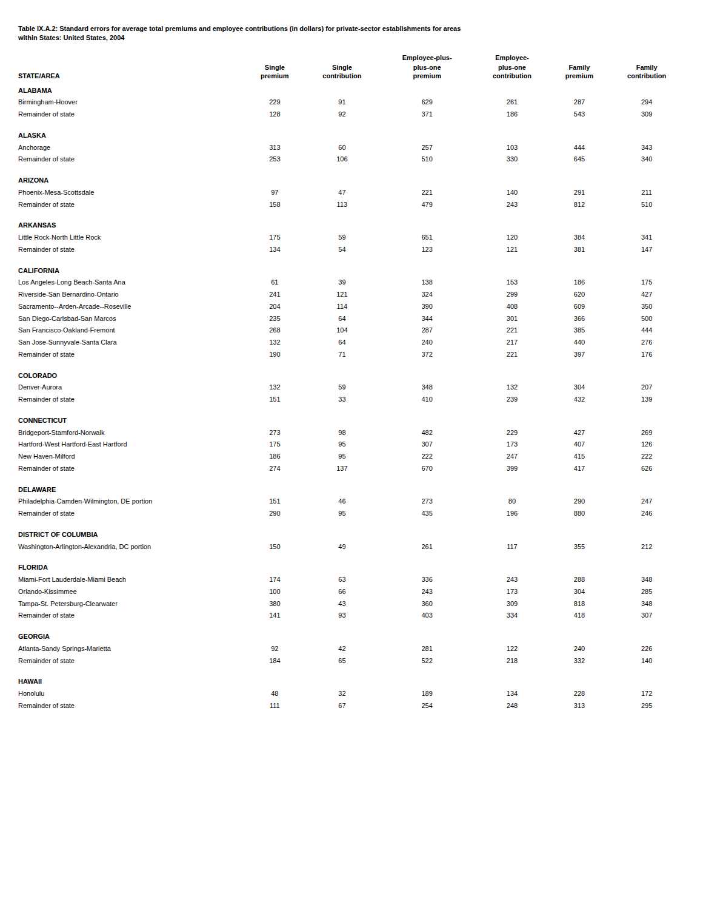Table IX.A.2: Standard errors for average total premiums and employee contributions (in dollars) for private-sector establishments for areas
within States: United States, 2004
| STATE/AREA | | | Employee-plus- | Employee- | | |
| --- | --- | --- | --- | --- | --- | --- |
| Single premium | Single contribution | plus-one premium | plus-one contribution | Family premium | Family contribution |
| ALABAMA |
| Birmingham-Hoover | 229 | 91 | 629 | 261 | 287 | 294 |
| Remainder of state | 128 | 92 | 371 | 186 | 543 | 309 |
| ALASKA |
| Anchorage | 313 | 60 | 257 | 103 | 444 | 343 |
| Remainder of state | 253 | 106 | 510 | 330 | 645 | 340 |
| ARIZONA |
| Phoenix-Mesa-Scottsdale | 97 | 47 | 221 | 140 | 291 | 211 |
| Remainder of state | 158 | 113 | 479 | 243 | 812 | 510 |
| ARKANSAS |
| Little Rock-North Little Rock | 175 | 59 | 651 | 120 | 384 | 341 |
| Remainder of state | 134 | 54 | 123 | 121 | 381 | 147 |
| CALIFORNIA |
| Los Angeles-Long Beach-Santa Ana | 61 | 39 | 138 | 153 | 186 | 175 |
| Riverside-San Bernardino-Ontario | 241 | 121 | 324 | 299 | 620 | 427 |
| Sacramento--Arden-Arcade--Roseville | 204 | 114 | 390 | 408 | 609 | 350 |
| San Diego-Carlsbad-San Marcos | 235 | 64 | 344 | 301 | 366 | 500 |
| San Francisco-Oakland-Fremont | 268 | 104 | 287 | 221 | 385 | 444 |
| San Jose-Sunnyvale-Santa Clara | 132 | 64 | 240 | 217 | 440 | 276 |
| Remainder of state | 190 | 71 | 372 | 221 | 397 | 176 |
| COLORADO |
| Denver-Aurora | 132 | 59 | 348 | 132 | 304 | 207 |
| Remainder of state | 151 | 33 | 410 | 239 | 432 | 139 |
| CONNECTICUT |
| Bridgeport-Stamford-Norwalk | 273 | 98 | 482 | 229 | 427 | 269 |
| Hartford-West Hartford-East Hartford | 175 | 95 | 307 | 173 | 407 | 126 |
| New Haven-Milford | 186 | 95 | 222 | 247 | 415 | 222 |
| Remainder of state | 274 | 137 | 670 | 399 | 417 | 626 |
| DELAWARE |
| Philadelphia-Camden-Wilmington, DE portion | 151 | 46 | 273 | 80 | 290 | 247 |
| Remainder of state | 290 | 95 | 435 | 196 | 880 | 246 |
| DISTRICT OF COLUMBIA |
| Washington-Arlington-Alexandria, DC portion | 150 | 49 | 261 | 117 | 355 | 212 |
| FLORIDA |
| Miami-Fort Lauderdale-Miami Beach | 174 | 63 | 336 | 243 | 288 | 348 |
| Orlando-Kissimmee | 100 | 66 | 243 | 173 | 304 | 285 |
| Tampa-St. Petersburg-Clearwater | 380 | 43 | 360 | 309 | 818 | 348 |
| Remainder of state | 141 | 93 | 403 | 334 | 418 | 307 |
| GEORGIA |
| Atlanta-Sandy Springs-Marietta | 92 | 42 | 281 | 122 | 240 | 226 |
| Remainder of state | 184 | 65 | 522 | 218 | 332 | 140 |
| HAWAII |
| Honolulu | 48 | 32 | 189 | 134 | 228 | 172 |
| Remainder of state | 111 | 67 | 254 | 248 | 313 | 295 |